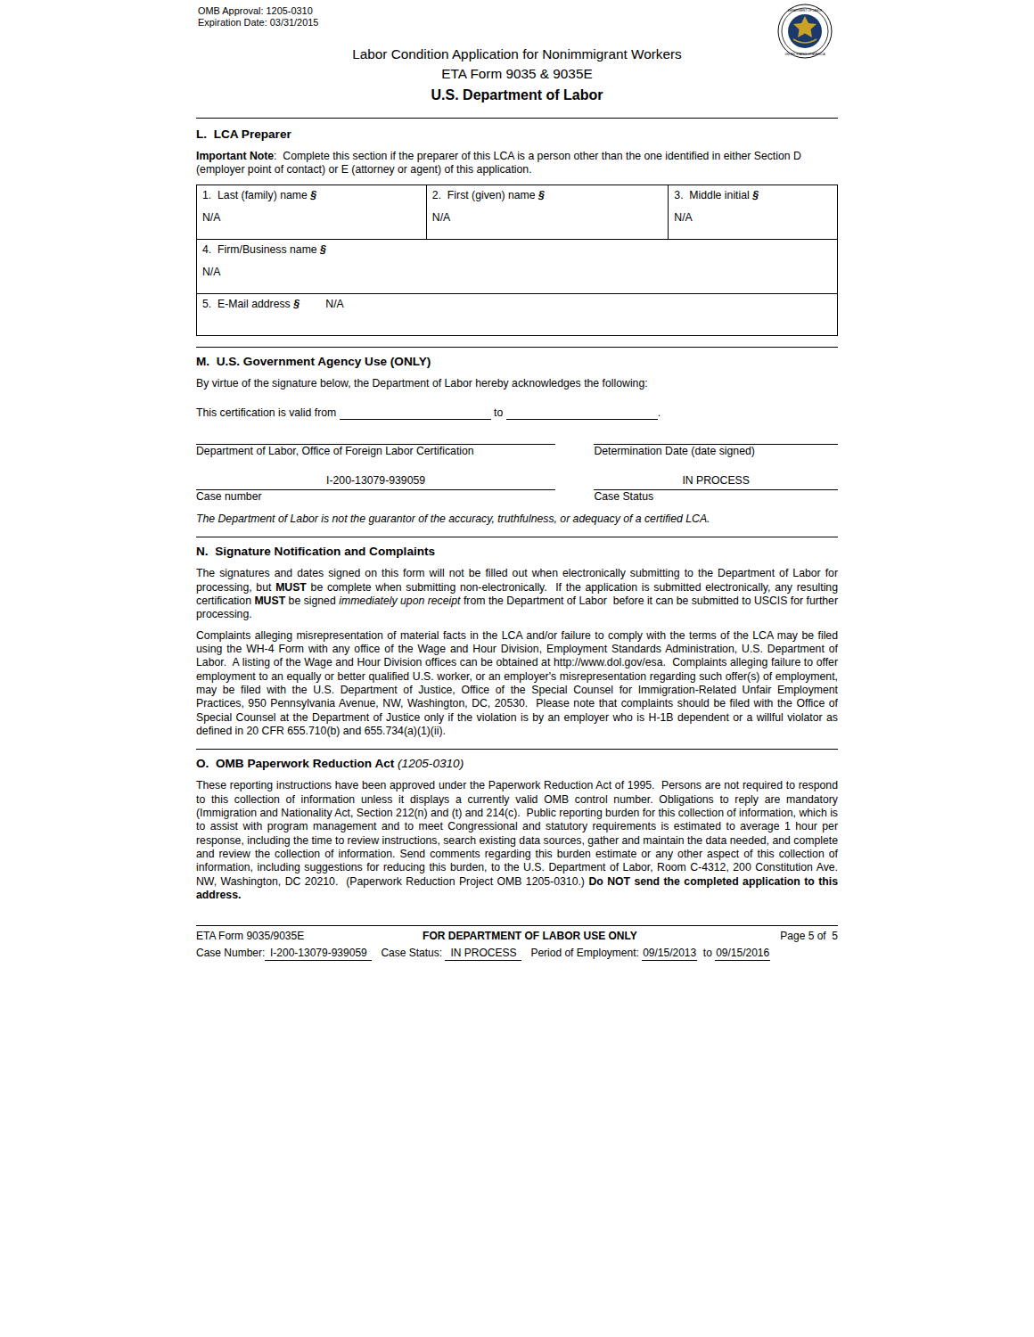OMB Approval: 1205-0310
Expiration Date: 03/31/2015
DEPARTMENT OF LABOR UNITED STATES OF AMERICA
Labor Condition Application for Nonimmigrant Workers
ETA Form 9035 & 9035E
U.S. Department of Labor
L. LCA Preparer
Important Note: Complete this section if the preparer of this LCA is a person other than the one identified in either Section D (employer point of contact) or E (attorney or agent) of this application.
| 1. Last (family) name § N/A | 2. First (given) name § N/A | 3. Middle initial § N/A |
| 4. Firm/Business name § N/A |
| 5. E-Mail address § N/A |
M. U.S. Government Agency Use (ONLY)
By virtue of the signature below, the Department of Labor hereby acknowledges the following:
This certification is valid from to .
| Department of Labor, Office of Foreign Labor Certification | | Determination Date (date signed) |
| I-200-13079-939059 | | IN PROCESS |
| Case number | | Case Status |
The Department of Labor is not the guarantor of the accuracy, truthfulness, or adequacy of a certified LCA.
N. Signature Notification and Complaints
The signatures and dates signed on this form will not be filled out when electronically submitting to the Department of Labor for processing, but MUST be complete when submitting non-electronically. If the application is submitted electronically, any resulting certification MUST be signed immediately upon receipt from the Department of Labor before it can be submitted to USCIS for further processing.
Complaints alleging misrepresentation of material facts in the LCA and/or failure to comply with the terms of the LCA may be filed using the WH-4 Form with any office of the Wage and Hour Division, Employment Standards Administration, U.S. Department of Labor. A listing of the Wage and Hour Division offices can be obtained at http://www.dol.gov/esa. Complaints alleging failure to offer employment to an equally or better qualified U.S. worker, or an employer's misrepresentation regarding such offer(s) of employment, may be filed with the U.S. Department of Justice, Office of the Special Counsel for Immigration-Related Unfair Employment Practices, 950 Pennsylvania Avenue, NW, Washington, DC, 20530. Please note that complaints should be filed with the Office of Special Counsel at the Department of Justice only if the violation is by an employer who is H-1B dependent or a willful violator as defined in 20 CFR 655.710(b) and 655.734(a)(1)(ii).
O. OMB Paperwork Reduction Act (1205-0310)
These reporting instructions have been approved under the Paperwork Reduction Act of 1995. Persons are not required to respond to this collection of information unless it displays a currently valid OMB control number. Obligations to reply are mandatory (Immigration and Nationality Act, Section 212(n) and (t) and 214(c). Public reporting burden for this collection of information, which is to assist with program management and to meet Congressional and statutory requirements is estimated to average 1 hour per response, including the time to review instructions, search existing data sources, gather and maintain the data needed, and complete and review the collection of information. Send comments regarding this burden estimate or any other aspect of this collection of information, including suggestions for reducing this burden, to the U.S. Department of Labor, Room C-4312, 200 Constitution Ave. NW, Washington, DC 20210. (Paperwork Reduction Project OMB 1205-0310.) Do NOT send the completed application to this address.
| ETA Form 9035/9035E | FOR DEPARTMENT OF LABOR USE ONLY | Page 5 of 5 |
| Case Number: I-200-13079-939059 Case Status: IN PROCESS Period of Employment: 09/15/2013 to 09/15/2016 |